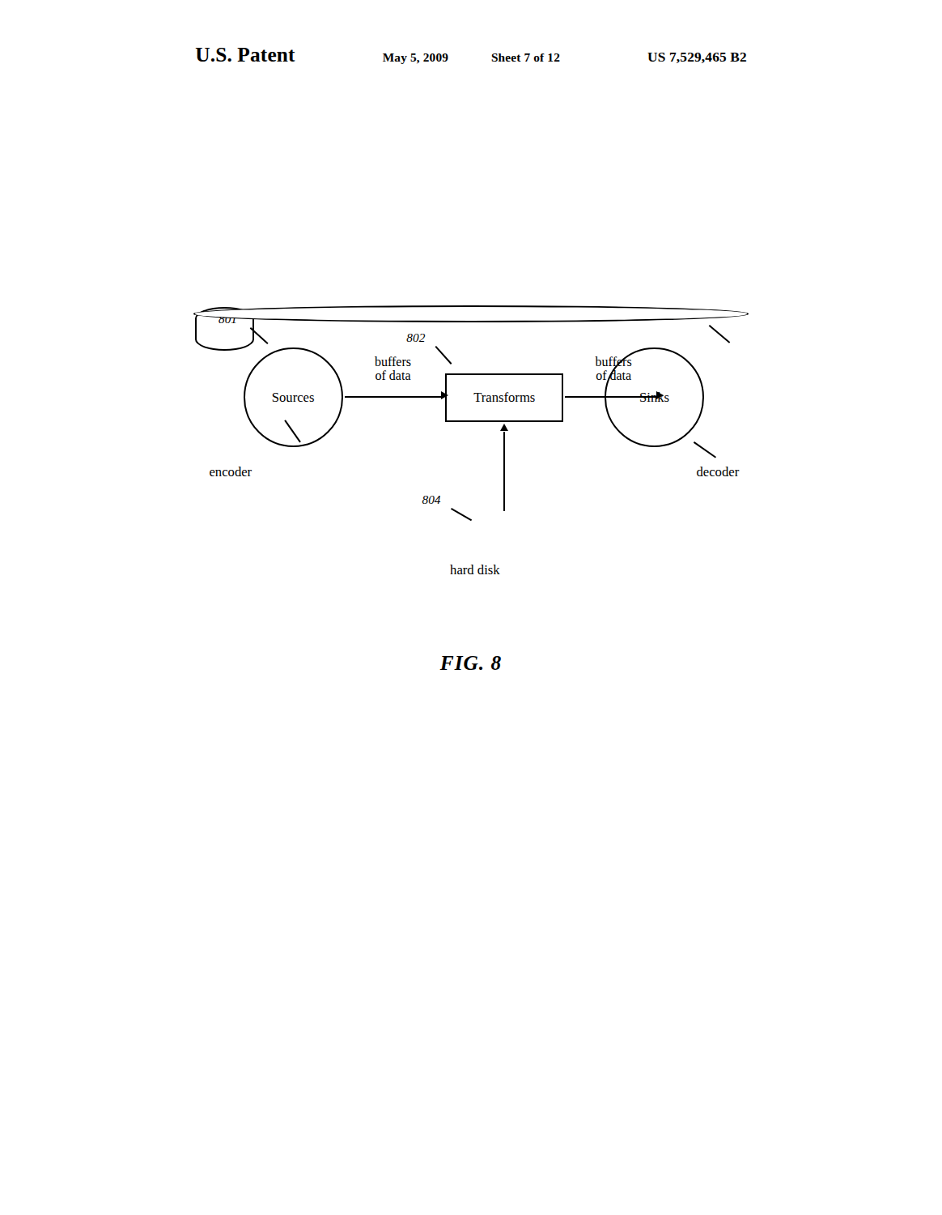U.S. Patent
May 5, 2009 Sheet 7 of 12
US 7,529,465 B2
801 802 803 804
Sources
Transforms
Sinks
buffers
of data
buffers
of data
encoder decoder hard disk
FIG. 8